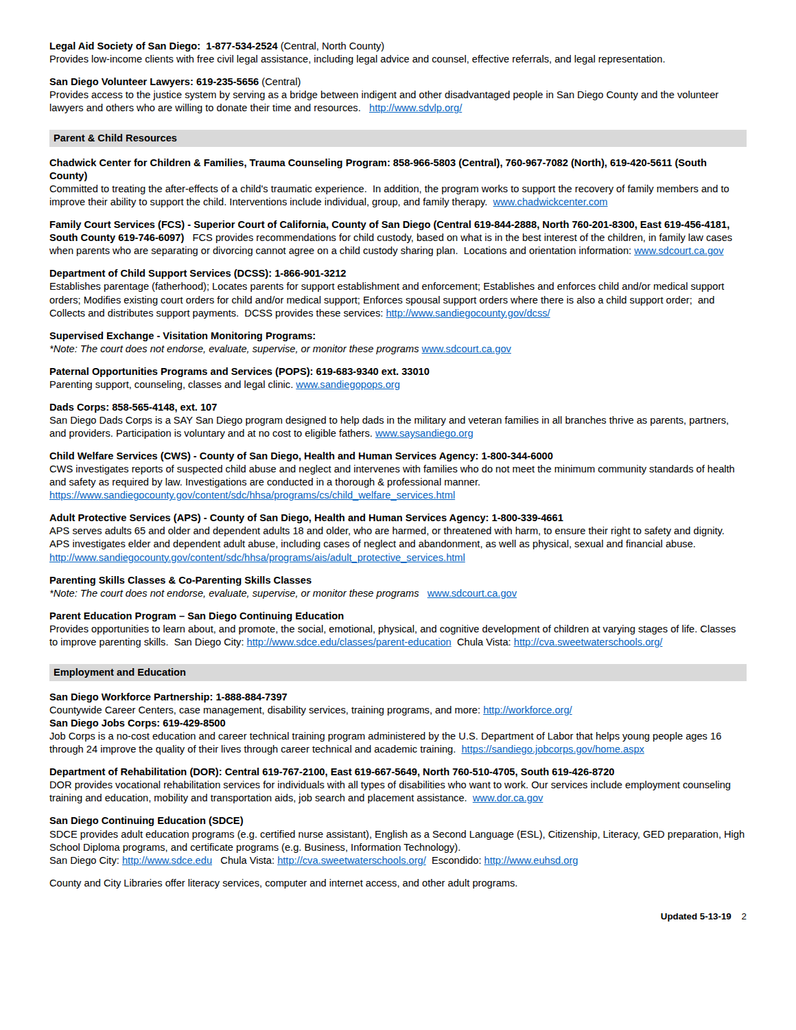Legal Aid Society of San Diego: 1-877-534-2524 (Central, North County)
Provides low-income clients with free civil legal assistance, including legal advice and counsel, effective referrals, and legal representation.
San Diego Volunteer Lawyers: 619-235-5656 (Central)
Provides access to the justice system by serving as a bridge between indigent and other disadvantaged people in San Diego County and the volunteer lawyers and others who are willing to donate their time and resources. http://www.sdvlp.org/
Parent & Child Resources
Chadwick Center for Children & Families, Trauma Counseling Program: 858-966-5803 (Central), 760-967-7082 (North), 619-420-5611 (South County)
Committed to treating the after-effects of a child's traumatic experience. In addition, the program works to support the recovery of family members and to improve their ability to support the child. Interventions include individual, group, and family therapy. www.chadwickcenter.com
Family Court Services (FCS) - Superior Court of California, County of San Diego (Central 619-844-2888, North 760-201-8300, East 619-456-4181, South County 619-746-6097) FCS provides recommendations for child custody, based on what is in the best interest of the children, in family law cases when parents who are separating or divorcing cannot agree on a child custody sharing plan. Locations and orientation information: www.sdcourt.ca.gov
Department of Child Support Services (DCSS): 1-866-901-3212
Establishes parentage (fatherhood); Locates parents for support establishment and enforcement; Establishes and enforces child and/or medical support orders; Modifies existing court orders for child and/or medical support; Enforces spousal support orders where there is also a child support order; and Collects and distributes support payments. DCSS provides these services: http://www.sandiegocounty.gov/dcss/
Supervised Exchange - Visitation Monitoring Programs:
*Note: The court does not endorse, evaluate, supervise, or monitor these programs www.sdcourt.ca.gov
Paternal Opportunities Programs and Services (POPS): 619-683-9340 ext. 33010
Parenting support, counseling, classes and legal clinic. www.sandiegopops.org
Dads Corps: 858-565-4148, ext. 107
San Diego Dads Corps is a SAY San Diego program designed to help dads in the military and veteran families in all branches thrive as parents, partners, and providers. Participation is voluntary and at no cost to eligible fathers. www.saysandiego.org
Child Welfare Services (CWS) - County of San Diego, Health and Human Services Agency: 1-800-344-6000
CWS investigates reports of suspected child abuse and neglect and intervenes with families who do not meet the minimum community standards of health and safety as required by law. Investigations are conducted in a thorough & professional manner.
https://www.sandiegocounty.gov/content/sdc/hhsa/programs/cs/child_welfare_services.html
Adult Protective Services (APS) - County of San Diego, Health and Human Services Agency: 1-800-339-4661
APS serves adults 65 and older and dependent adults 18 and older, who are harmed, or threatened with harm, to ensure their right to safety and dignity. APS investigates elder and dependent adult abuse, including cases of neglect and abandonment, as well as physical, sexual and financial abuse.
http://www.sandiegocounty.gov/content/sdc/hhsa/programs/ais/adult_protective_services.html
Parenting Skills Classes & Co-Parenting Skills Classes
*Note: The court does not endorse, evaluate, supervise, or monitor these programs www.sdcourt.ca.gov
Parent Education Program – San Diego Continuing Education
Provides opportunities to learn about, and promote, the social, emotional, physical, and cognitive development of children at varying stages of life. Classes to improve parenting skills. San Diego City: http://www.sdce.edu/classes/parent-education Chula Vista: http://cva.sweetwaterschools.org/
Employment and Education
San Diego Workforce Partnership: 1-888-884-7397
Countywide Career Centers, case management, disability services, training programs, and more: http://workforce.org/
San Diego Jobs Corps: 619-429-8500
Job Corps is a no-cost education and career technical training program administered by the U.S. Department of Labor that helps young people ages 16 through 24 improve the quality of their lives through career technical and academic training. https://sandiego.jobcorps.gov/home.aspx
Department of Rehabilitation (DOR): Central 619-767-2100, East 619-667-5649, North 760-510-4705, South 619-426-8720
DOR provides vocational rehabilitation services for individuals with all types of disabilities who want to work. Our services include employment counseling training and education, mobility and transportation aids, job search and placement assistance. www.dor.ca.gov
San Diego Continuing Education (SDCE)
SDCE provides adult education programs (e.g. certified nurse assistant), English as a Second Language (ESL), Citizenship, Literacy, GED preparation, High School Diploma programs, and certificate programs (e.g. Business, Information Technology).
San Diego City: http://www.sdce.edu Chula Vista: http://cva.sweetwaterschools.org/ Escondido: http://www.euhsd.org
County and City Libraries offer literacy services, computer and internet access, and other adult programs.
Updated 5-13-19 2